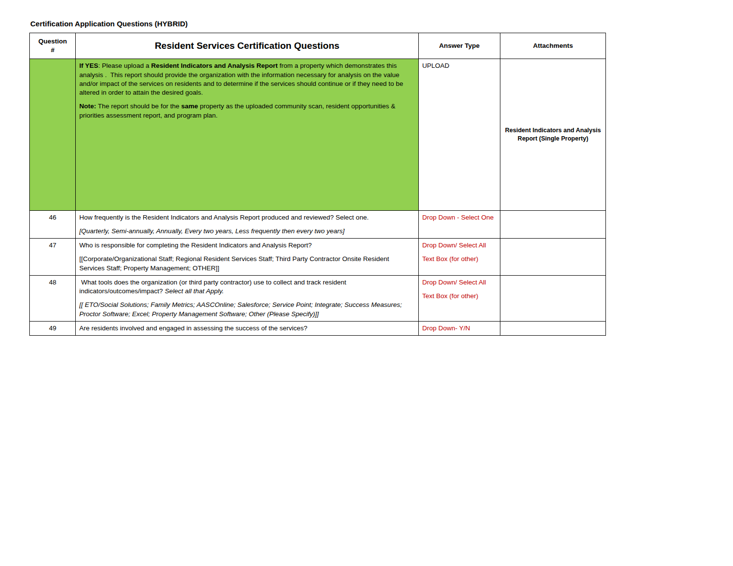Certification Application Questions (HYBRID)
| Question # | Resident Services Certification Questions | Answer Type | Attachments |
| --- | --- | --- | --- |
| | If YES : Please upload a Resident Indicators and Analysis Report from a property which demonstrates this analysis . This report should provide the organization with the information necessary for analysis on the value and/or impact of the services on residents and to determine if the services should continue or if they need to be altered in order to attain the desired goals. Note: The report should be for the same property as the uploaded community scan, resident opportunities & priorities assessment report, and program plan. | UPLOAD | Resident Indicators and Analysis Report (Single Property) |
| 46 | How frequently is the Resident Indicators and Analysis Report produced and reviewed? Select one. [Quarterly, Semi-annually, Annually, Every two years, Less frequently then every two years] | Drop Down - Select One | |
| 47 | Who is responsible for completing the Resident Indicators and Analysis Report? [[Corporate/Organizational Staff; Regional Resident Services Staff; Third Party Contractor Onsite Resident Services Staff; Property Management; OTHER]] | Drop Down/ Select All Text Box (for other) | |
| 48 | What tools does the organization (or third party contractor) use to collect and track resident indicators/outcomes/impact? Select all that Apply. [[ ETO/Social Solutions; Family Metrics; AASCOnline; Salesforce; Service Point; Integrate; Success Measures; Proctor Software; Excel; Property Management Software; Other (Please Specify)]] | Drop Down/ Select All Text Box (for other) | |
| 49 | Are residents involved and engaged in assessing the success of the services? | Drop Down- Y/N | |